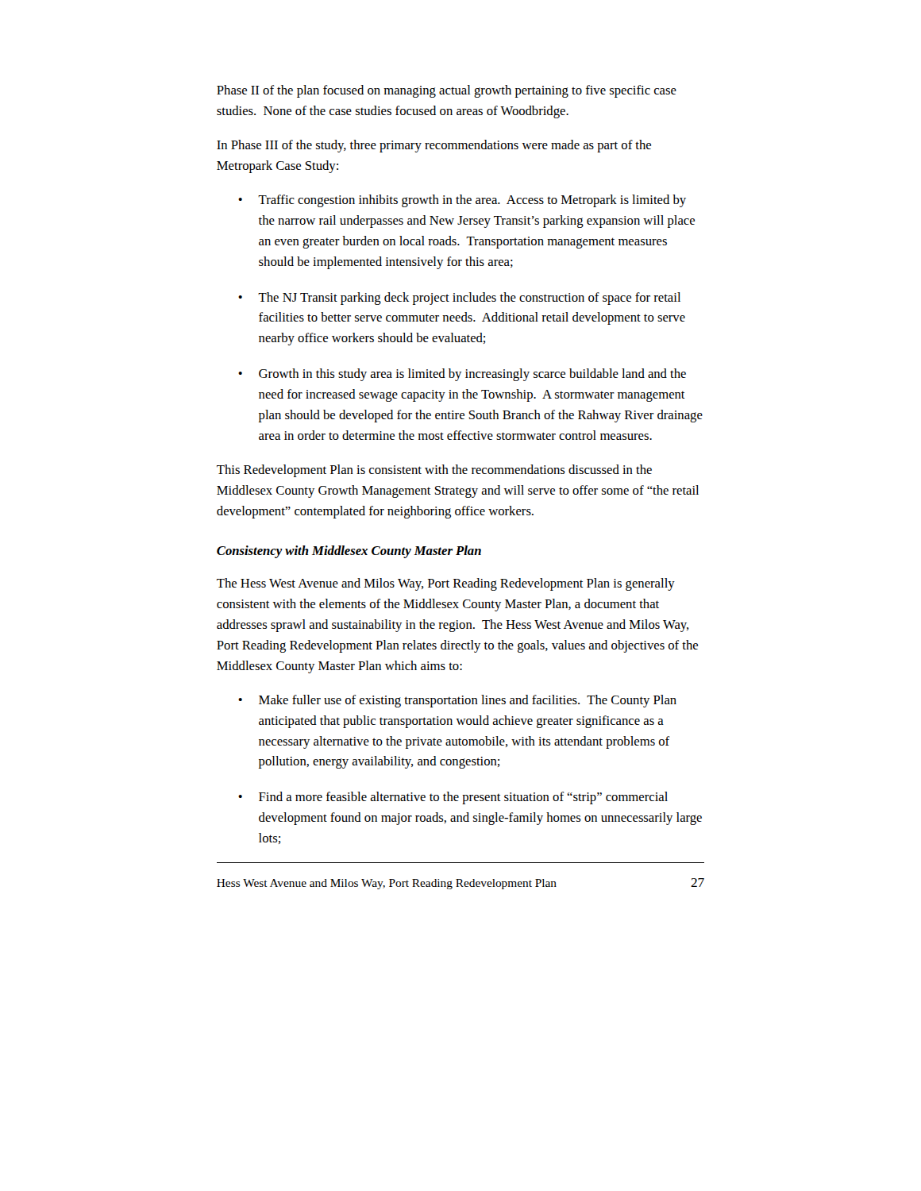Phase II of the plan focused on managing actual growth pertaining to five specific case studies. None of the case studies focused on areas of Woodbridge.
In Phase III of the study, three primary recommendations were made as part of the Metropark Case Study:
Traffic congestion inhibits growth in the area. Access to Metropark is limited by the narrow rail underpasses and New Jersey Transit’s parking expansion will place an even greater burden on local roads. Transportation management measures should be implemented intensively for this area;
The NJ Transit parking deck project includes the construction of space for retail facilities to better serve commuter needs. Additional retail development to serve nearby office workers should be evaluated;
Growth in this study area is limited by increasingly scarce buildable land and the need for increased sewage capacity in the Township. A stormwater management plan should be developed for the entire South Branch of the Rahway River drainage area in order to determine the most effective stormwater control measures.
This Redevelopment Plan is consistent with the recommendations discussed in the Middlesex County Growth Management Strategy and will serve to offer some of “the retail development” contemplated for neighboring office workers.
Consistency with Middlesex County Master Plan
The Hess West Avenue and Milos Way, Port Reading Redevelopment Plan is generally consistent with the elements of the Middlesex County Master Plan, a document that addresses sprawl and sustainability in the region. The Hess West Avenue and Milos Way, Port Reading Redevelopment Plan relates directly to the goals, values and objectives of the Middlesex County Master Plan which aims to:
Make fuller use of existing transportation lines and facilities. The County Plan anticipated that public transportation would achieve greater significance as a necessary alternative to the private automobile, with its attendant problems of pollution, energy availability, and congestion;
Find a more feasible alternative to the present situation of “strip” commercial development found on major roads, and single-family homes on unnecessarily large lots;
Hess West Avenue and Milos Way, Port Reading Redevelopment Plan 27